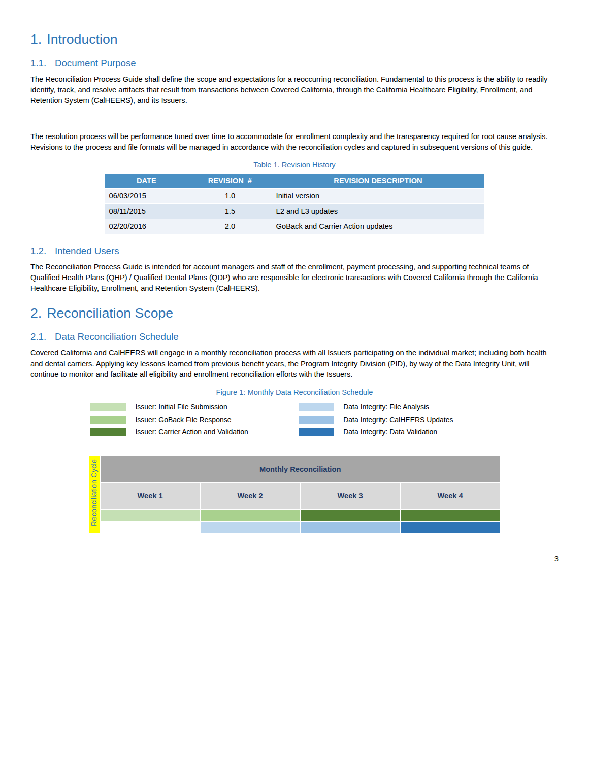1. Introduction
1.1. Document Purpose
The Reconciliation Process Guide shall define the scope and expectations for a reoccurring reconciliation. Fundamental to this process is the ability to readily identify, track, and resolve artifacts that result from transactions between Covered California, through the California Healthcare Eligibility, Enrollment, and Retention System (CalHEERS), and its Issuers.
The resolution process will be performance tuned over time to accommodate for enrollment complexity and the transparency required for root cause analysis. Revisions to the process and file formats will be managed in accordance with the reconciliation cycles and captured in subsequent versions of this guide.
Table 1. Revision History
| DATE | REVISION # | REVISION DESCRIPTION |
| --- | --- | --- |
| 06/03/2015 | 1.0 | Initial version |
| 08/11/2015 | 1.5 | L2 and L3 updates |
| 02/20/2016 | 2.0 | GoBack and Carrier Action updates |
1.2. Intended Users
The Reconciliation Process Guide is intended for account managers and staff of the enrollment, payment processing, and supporting technical teams of Qualified Health Plans (QHP) / Qualified Dental Plans (QDP) who are responsible for electronic transactions with Covered California through the California Healthcare Eligibility, Enrollment, and Retention System (CalHEERS).
2. Reconciliation Scope
2.1. Data Reconciliation Schedule
Covered California and CalHEERS will engage in a monthly reconciliation process with all Issuers participating on the individual market; including both health and dental carriers. Applying key lessons learned from previous benefit years, the Program Integrity Division (PID), by way of the Data Integrity Unit, will continue to monitor and facilitate all eligibility and enrollment reconciliation efforts with the Issuers.
Figure 1: Monthly Data Reconciliation Schedule
| | Issuer: Initial File Submission | | Data Integrity: File Analysis |
| | Issuer: GoBack File Response | | Data Integrity: CalHEERS Updates |
| | Issuer: Carrier Action and Validation | | Data Integrity: Data Validation |
| Reconciliation Cycle | Monthly Reconciliation |
| Week 1 | Week 2 | Week 3 | Week 4 |
3